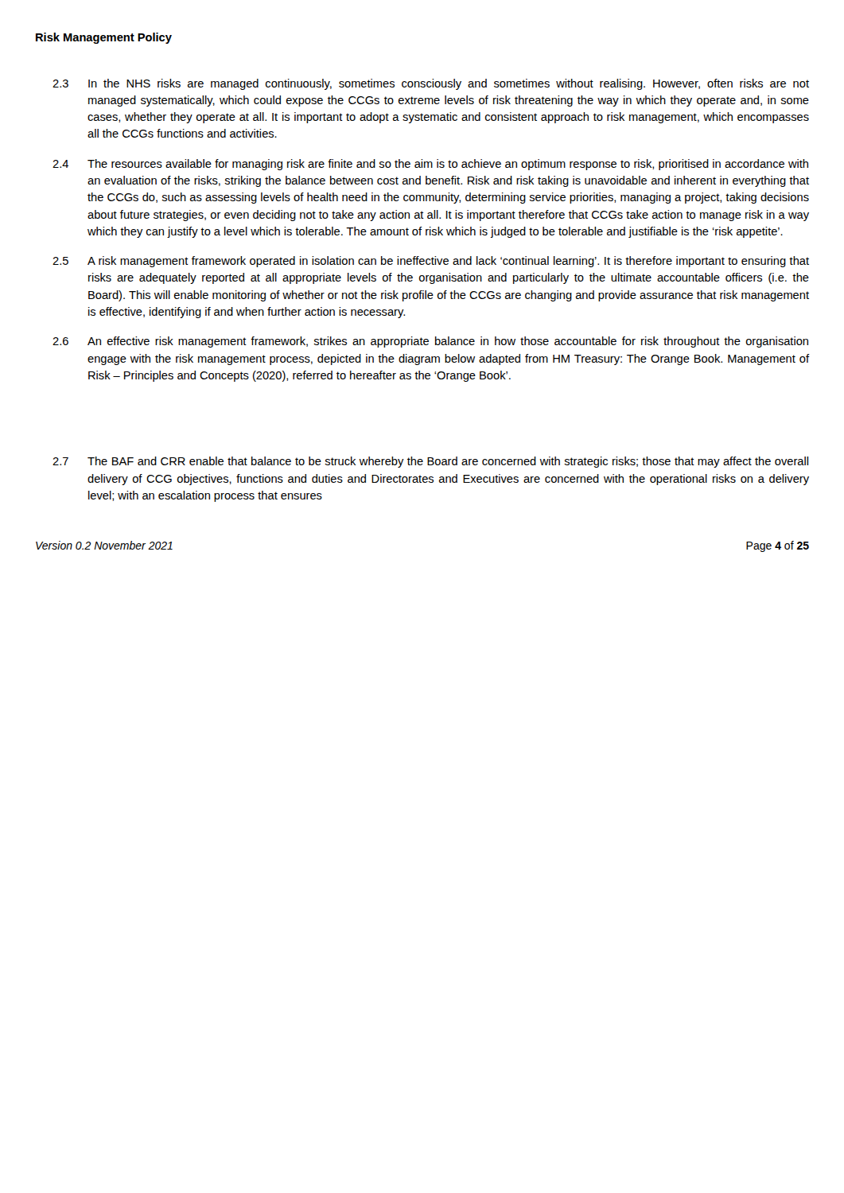Risk Management Policy
2.3
In the NHS risks are managed continuously, sometimes consciously and sometimes without realising. However, often risks are not managed systematically, which could expose the CCGs to extreme levels of risk threatening the way in which they operate and, in some cases, whether they operate at all. It is important to adopt a systematic and consistent approach to risk management, which encompasses all the CCGs functions and activities.
2.4
The resources available for managing risk are finite and so the aim is to achieve an optimum response to risk, prioritised in accordance with an evaluation of the risks, striking the balance between cost and benefit. Risk and risk taking is unavoidable and inherent in everything that the CCGs do, such as assessing levels of health need in the community, determining service priorities, managing a project, taking decisions about future strategies, or even deciding not to take any action at all. It is important therefore that CCGs take action to manage risk in a way which they can justify to a level which is tolerable. The amount of risk which is judged to be tolerable and justifiable is the ‘risk appetite’.
2.5
A risk management framework operated in isolation can be ineffective and lack ‘continual learning’. It is therefore important to ensuring that risks are adequately reported at all appropriate levels of the organisation and particularly to the ultimate accountable officers (i.e. the Board). This will enable monitoring of whether or not the risk profile of the CCGs are changing and provide assurance that risk management is effective, identifying if and when further action is necessary.
2.6
An effective risk management framework, strikes an appropriate balance in how those accountable for risk throughout the organisation engage with the risk management process, depicted in the diagram below adapted from HM Treasury: The Orange Book. Management of Risk – Principles and Concepts (2020), referred to hereafter as the ‘Orange Book’.
2.7
The BAF and CRR enable that balance to be struck whereby the Board are concerned with strategic risks; those that may affect the overall delivery of CCG objectives, functions and duties and Directorates and Executives are concerned with the operational risks on a delivery level; with an escalation process that ensures
Version 0.2 November 2021
Page 4 of 25